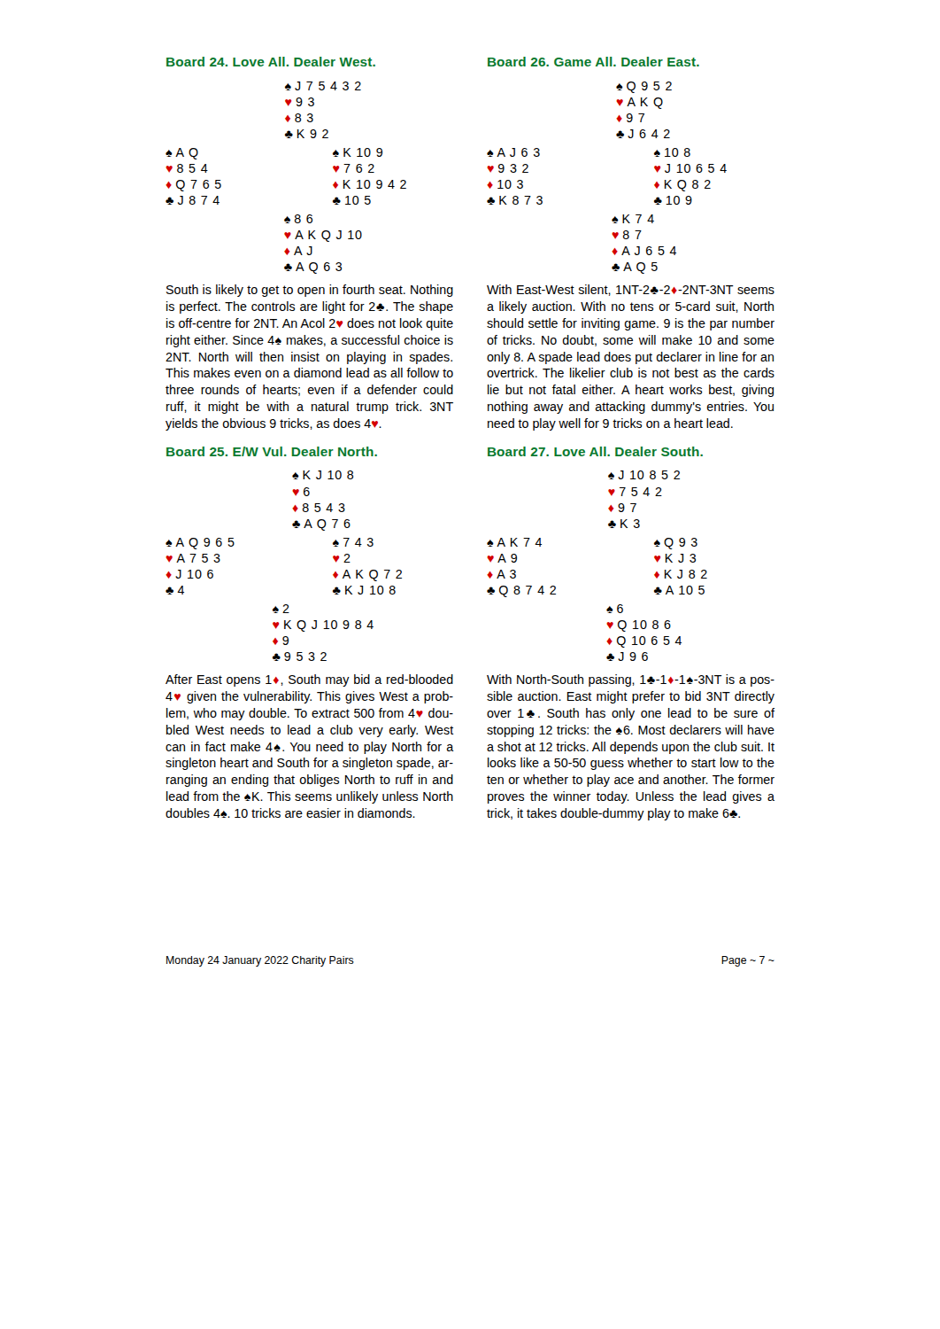Board 24. Love All. Dealer West.
♠ J 7 5 4 3 2 ♥ 9 3 ♦ 8 3 ♣ K 9 2
♠ A Q ♥ 8 5 4 ♦ Q 7 6 5 ♣ J 8 7 4
♠ K 10 9 ♥ 7 6 2 ♦ K 10 9 4 2 ♣ 10 5
♠ 8 6 ♥ A K Q J 10 ♦ A J ♣ A Q 6 3
South is likely to get to open in fourth seat. Nothing is perfect. The controls are light for 2♣. The shape is off-centre for 2NT. An Acol 2♥ does not look quite right either. Since 4♠ makes, a successful choice is 2NT. North will then insist on playing in spades. This makes even on a diamond lead as all follow to three rounds of hearts; even if a defender could ruff, it might be with a natural trump trick. 3NT yields the obvious 9 tricks, as does 4♥.
Board 25. E/W Vul. Dealer North.
♠ K J 10 8 ♥ 6 ♦ 8 5 4 3 ♣ A Q 7 6
♠ A Q 9 6 5 ♥ A 7 5 3 ♦ J 10 6 ♣ 4
♠ 7 4 3 ♥ 2 ♦ A K Q 7 2 ♣ K J 10 8
♠ 2 ♥ K Q J 10 9 8 4 ♦ 9 ♣ 9 5 3 2
After East opens 1♦, South may bid a red-blooded 4♥ given the vulnerability. This gives West a problem, who may double. To extract 500 from 4♥ doubled West needs to lead a club very early. West can in fact make 4♠. You need to play North for a singleton heart and South for a singleton spade, arranging an ending that obliges North to ruff in and lead from the ♠K. This seems unlikely unless North doubles 4♠. 10 tricks are easier in diamonds.
Board 26. Game All. Dealer East.
♠ Q 9 5 2 ♥ A K Q ♦ 9 7 ♣ J 6 4 2
♠ A J 6 3 ♥ 9 3 2 ♦ 10 3 ♣ K 8 7 3
♠ 10 8 ♥ J 10 6 5 4 ♦ K Q 8 2 ♣ 10 9
♠ K 7 4 ♥ 8 7 ♦ A J 6 5 4 ♣ A Q 5
With East-West silent, 1NT-2♣-2♦-2NT-3NT seems a likely auction. With no tens or 5-card suit, North should settle for inviting game. 9 is the par number of tricks. No doubt, some will make 10 and some only 8. A spade lead does put declarer in line for an overtrick. The likelier club is not best as the cards lie but not fatal either. A heart works best, giving nothing away and attacking dummy's entries. You need to play well for 9 tricks on a heart lead.
Board 27. Love All. Dealer South.
♠ J 10 8 5 2 ♥ 7 5 4 2 ♦ 9 7 ♣ K 3
♠ A K 7 4 ♥ A 9 ♦ A 3 ♣ Q 8 7 4 2
♠ Q 9 3 ♥ K J 3 ♦ K J 8 2 ♣ A 10 5
♠ 6 ♥ Q 10 8 6 ♦ Q 10 6 5 4 ♣ J 9 6
With North-South passing, 1♣-1♦-1♠-3NT is a possible auction. East might prefer to bid 3NT directly over 1♣. South has only one lead to be sure of stopping 12 tricks: the ♠6. Most declarers will have a shot at 12 tricks. All depends upon the club suit. It looks like a 50-50 guess whether to start low to the ten or whether to play ace and another. The former proves the winner today. Unless the lead gives a trick, it takes double-dummy play to make 6♣.
Monday 24 January 2022 Charity Pairs
Page ~ 7 ~